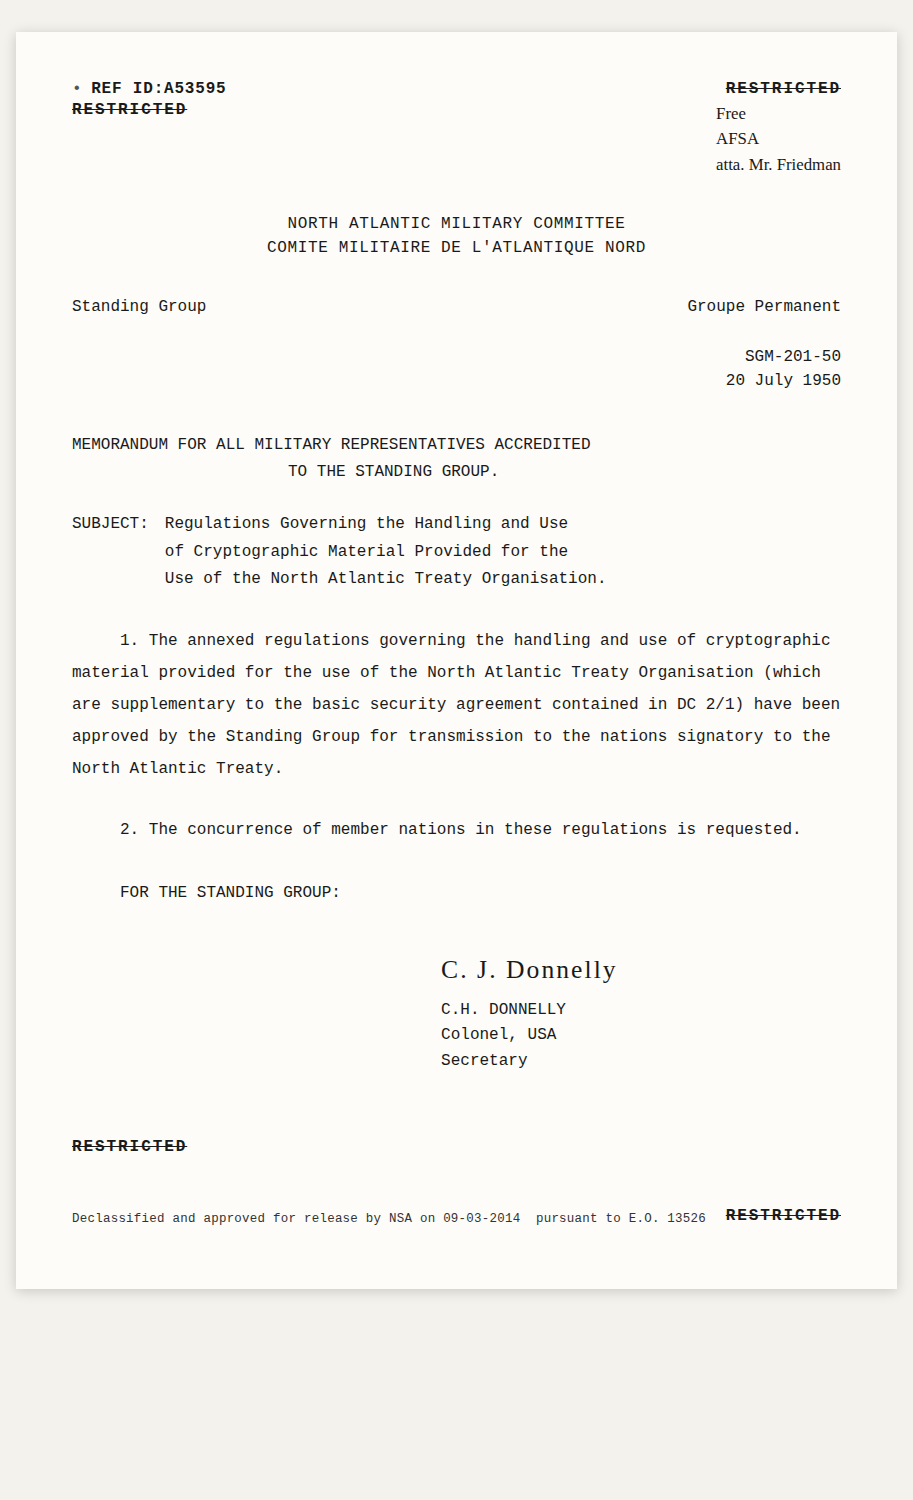• REF ID:A53595
RESTRICTED
RESTRICTED
Free
AFSA
atta. Mr. Friedman
NORTH ATLANTIC MILITARY COMMITTEE
COMITE MILITAIRE DE L'ATLANTIQUE NORD
Standing Group
Groupe Permanent
SGM-201-50
20 July 1950
MEMORANDUM FOR ALL MILITARY REPRESENTATIVES ACCREDITED TO THE STANDING GROUP.
SUBJECT:
Regulations Governing the Handling and Use
of Cryptographic Material Provided for the
Use of the North Atlantic Treaty Organisation.
1. The annexed regulations governing the handling and use of cryptographic material provided for the use of the North Atlantic Treaty Organisation (which are supplementary to the basic security agreement contained in DC 2/1) have been approved by the Standing Group for transmission to the nations signatory to the North Atlantic Treaty.
2. The concurrence of member nations in these regulations is requested.
FOR THE STANDING GROUP:
C. J. Donnelly
C.H. DONNELLY
Colonel, USA
Secretary
RESTRICTED
Declassified and approved for release by NSA on 09-03-2014 pursuant to E.O. 13526
RESTRICTED